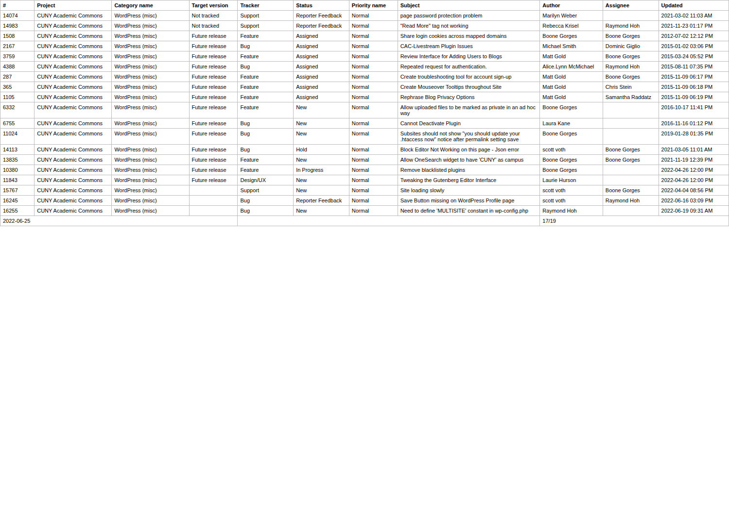| # | Project | Category name | Target version | Tracker | Status | Priority name | Subject | Author | Assignee | Updated |
| --- | --- | --- | --- | --- | --- | --- | --- | --- | --- | --- |
| 14074 | CUNY Academic Commons | WordPress (misc) | Not tracked | Support | Reporter Feedback | Normal | page password protection problem | Marilyn Weber | | 2021-03-02 11:03 AM |
| 14983 | CUNY Academic Commons | WordPress (misc) | Not tracked | Support | Reporter Feedback | Normal | "Read More" tag not working | Rebecca Krisel | Raymond Hoh | 2021-11-23 01:17 PM |
| 1508 | CUNY Academic Commons | WordPress (misc) | Future release | Feature | Assigned | Normal | Share login cookies across mapped domains | Boone Gorges | Boone Gorges | 2012-07-02 12:12 PM |
| 2167 | CUNY Academic Commons | WordPress (misc) | Future release | Bug | Assigned | Normal | CAC-Livestream Plugin Issues | Michael Smith | Dominic Giglio | 2015-01-02 03:06 PM |
| 3759 | CUNY Academic Commons | WordPress (misc) | Future release | Feature | Assigned | Normal | Review Interface for Adding Users to Blogs | Matt Gold | Boone Gorges | 2015-03-24 05:52 PM |
| 4388 | CUNY Academic Commons | WordPress (misc) | Future release | Bug | Assigned | Normal | Repeated request for authentication. | Alice.Lynn McMichael | Raymond Hoh | 2015-08-11 07:35 PM |
| 287 | CUNY Academic Commons | WordPress (misc) | Future release | Feature | Assigned | Normal | Create troubleshooting tool for account sign-up | Matt Gold | Boone Gorges | 2015-11-09 06:17 PM |
| 365 | CUNY Academic Commons | WordPress (misc) | Future release | Feature | Assigned | Normal | Create Mouseover Tooltips throughout Site | Matt Gold | Chris Stein | 2015-11-09 06:18 PM |
| 1105 | CUNY Academic Commons | WordPress (misc) | Future release | Feature | Assigned | Normal | Rephrase Blog Privacy Options | Matt Gold | Samantha Raddatz | 2015-11-09 06:19 PM |
| 6332 | CUNY Academic Commons | WordPress (misc) | Future release | Feature | New | Normal | Allow uploaded files to be marked as private in an ad hoc way | Boone Gorges | | 2016-10-17 11:41 PM |
| 6755 | CUNY Academic Commons | WordPress (misc) | Future release | Bug | New | Normal | Cannot Deactivate Plugin | Laura Kane | | 2016-11-16 01:12 PM |
| 11024 | CUNY Academic Commons | WordPress (misc) | Future release | Bug | New | Normal | Subsites should not show "you should update your .htaccess now" notice after permalink setting save | Boone Gorges | | 2019-01-28 01:35 PM |
| 14113 | CUNY Academic Commons | WordPress (misc) | Future release | Bug | Hold | Normal | Block Editor Not Working on this page - Json error | scott voth | Boone Gorges | 2021-03-05 11:01 AM |
| 13835 | CUNY Academic Commons | WordPress (misc) | Future release | Feature | New | Normal | Allow OneSearch widget to have 'CUNY' as campus | Boone Gorges | Boone Gorges | 2021-11-19 12:39 PM |
| 10380 | CUNY Academic Commons | WordPress (misc) | Future release | Feature | In Progress | Normal | Remove blacklisted plugins | Boone Gorges | | 2022-04-26 12:00 PM |
| 11843 | CUNY Academic Commons | WordPress (misc) | Future release | Design/UX | New | Normal | Tweaking the Gutenberg Editor Interface | Laurie Hurson | | 2022-04-26 12:00 PM |
| 15767 | CUNY Academic Commons | WordPress (misc) | | Support | New | Normal | Site loading slowly | scott voth | Boone Gorges | 2022-04-04 08:56 PM |
| 16245 | CUNY Academic Commons | WordPress (misc) | | Bug | Reporter Feedback | Normal | Save Button missing on WordPress Profile page | scott voth | Raymond Hoh | 2022-06-16 03:09 PM |
| 16255 | CUNY Academic Commons | WordPress (misc) | | Bug | New | Normal | Need to define 'MULTISITE' constant in wp-config.php | Raymond Hoh | | 2022-06-19 09:31 AM |
| 2022-06-25 | | 17/19 |